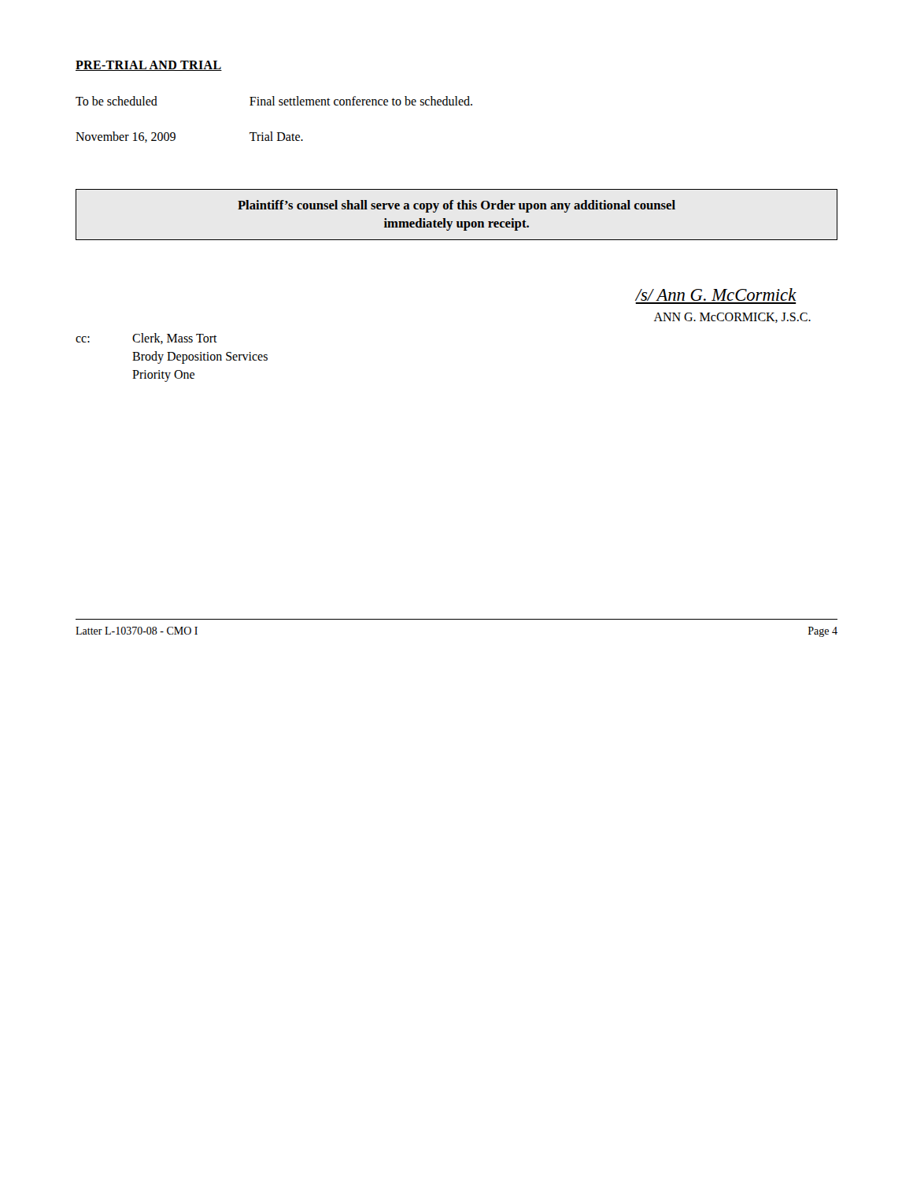PRE-TRIAL AND TRIAL
| To be scheduled | Final settlement conference to be scheduled. |
| November 16, 2009 | Trial Date. |
Plaintiff’s counsel shall serve a copy of this Order upon any additional counsel
immediately upon receipt.
/s/ Ann G. McCormick ANN G. McCORMICK, J.S.C.
| cc: | Clerk, Mass Tort |
| | Brody Deposition Services |
| | Priority One |
Latter L-10370-08 - CMO I Page 4